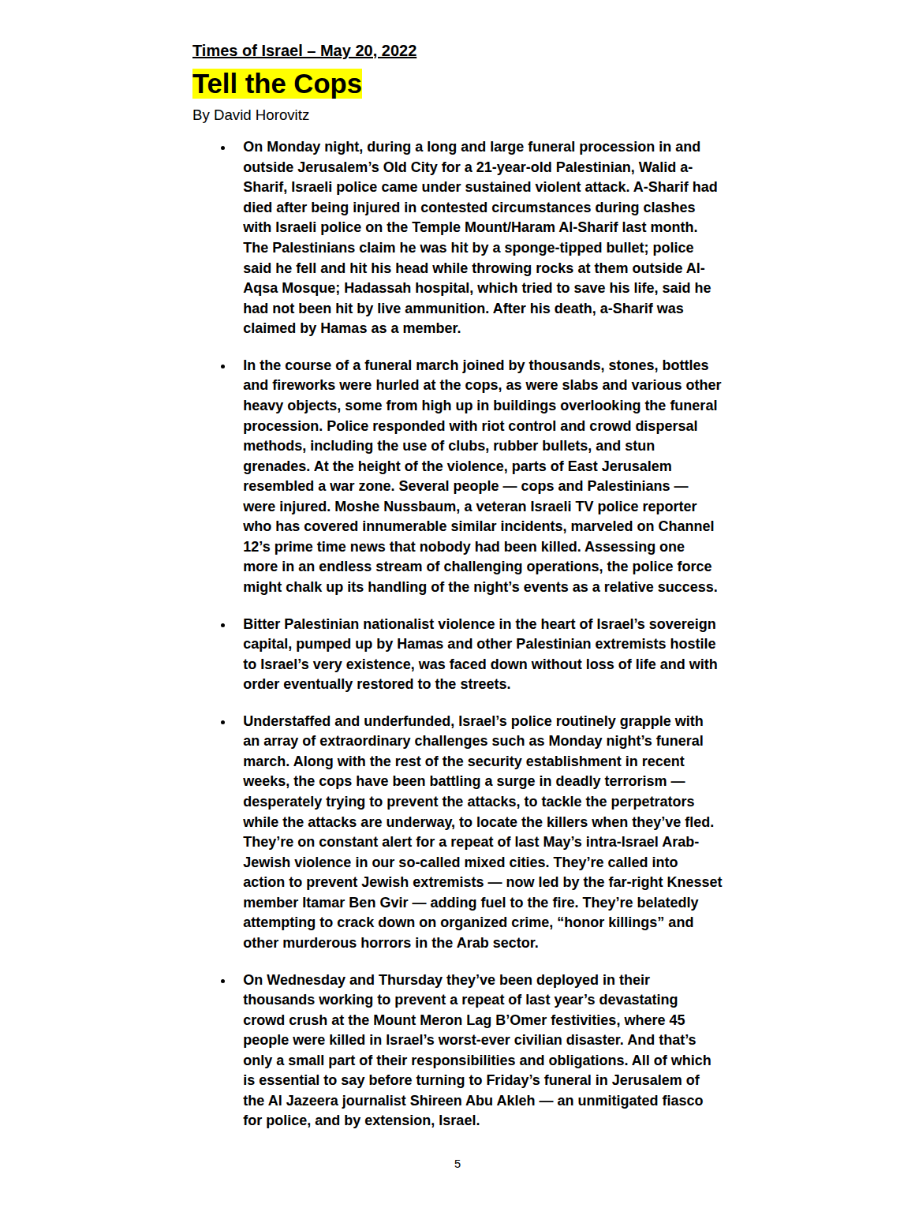Times of Israel – May 20, 2022
Tell the Cops
By David Horovitz
On Monday night, during a long and large funeral procession in and outside Jerusalem’s Old City for a 21-year-old Palestinian, Walid a-Sharif, Israeli police came under sustained violent attack. A-Sharif had died after being injured in contested circumstances during clashes with Israeli police on the Temple Mount/Haram Al-Sharif last month. The Palestinians claim he was hit by a sponge-tipped bullet; police said he fell and hit his head while throwing rocks at them outside Al-Aqsa Mosque; Hadassah hospital, which tried to save his life, said he had not been hit by live ammunition. After his death, a-Sharif was claimed by Hamas as a member.
In the course of a funeral march joined by thousands, stones, bottles and fireworks were hurled at the cops, as were slabs and various other heavy objects, some from high up in buildings overlooking the funeral procession. Police responded with riot control and crowd dispersal methods, including the use of clubs, rubber bullets, and stun grenades. At the height of the violence, parts of East Jerusalem resembled a war zone. Several people — cops and Palestinians — were injured. Moshe Nussbaum, a veteran Israeli TV police reporter who has covered innumerable similar incidents, marveled on Channel 12’s prime time news that nobody had been killed. Assessing one more in an endless stream of challenging operations, the police force might chalk up its handling of the night’s events as a relative success.
Bitter Palestinian nationalist violence in the heart of Israel’s sovereign capital, pumped up by Hamas and other Palestinian extremists hostile to Israel’s very existence, was faced down without loss of life and with order eventually restored to the streets.
Understaffed and underfunded, Israel’s police routinely grapple with an array of extraordinary challenges such as Monday night’s funeral march. Along with the rest of the security establishment in recent weeks, the cops have been battling a surge in deadly terrorism — desperately trying to prevent the attacks, to tackle the perpetrators while the attacks are underway, to locate the killers when they’ve fled. They’re on constant alert for a repeat of last May’s intra-Israel Arab-Jewish violence in our so-called mixed cities. They’re called into action to prevent Jewish extremists — now led by the far-right Knesset member Itamar Ben Gvir — adding fuel to the fire. They’re belatedly attempting to crack down on organized crime, “honor killings” and other murderous horrors in the Arab sector.
On Wednesday and Thursday they’ve been deployed in their thousands working to prevent a repeat of last year’s devastating crowd crush at the Mount Meron Lag B’Omer festivities, where 45 people were killed in Israel’s worst-ever civilian disaster. And that’s only a small part of their responsibilities and obligations. All of which is essential to say before turning to Friday’s funeral in Jerusalem of the Al Jazeera journalist Shireen Abu Akleh — an unmitigated fiasco for police, and by extension, Israel.
5